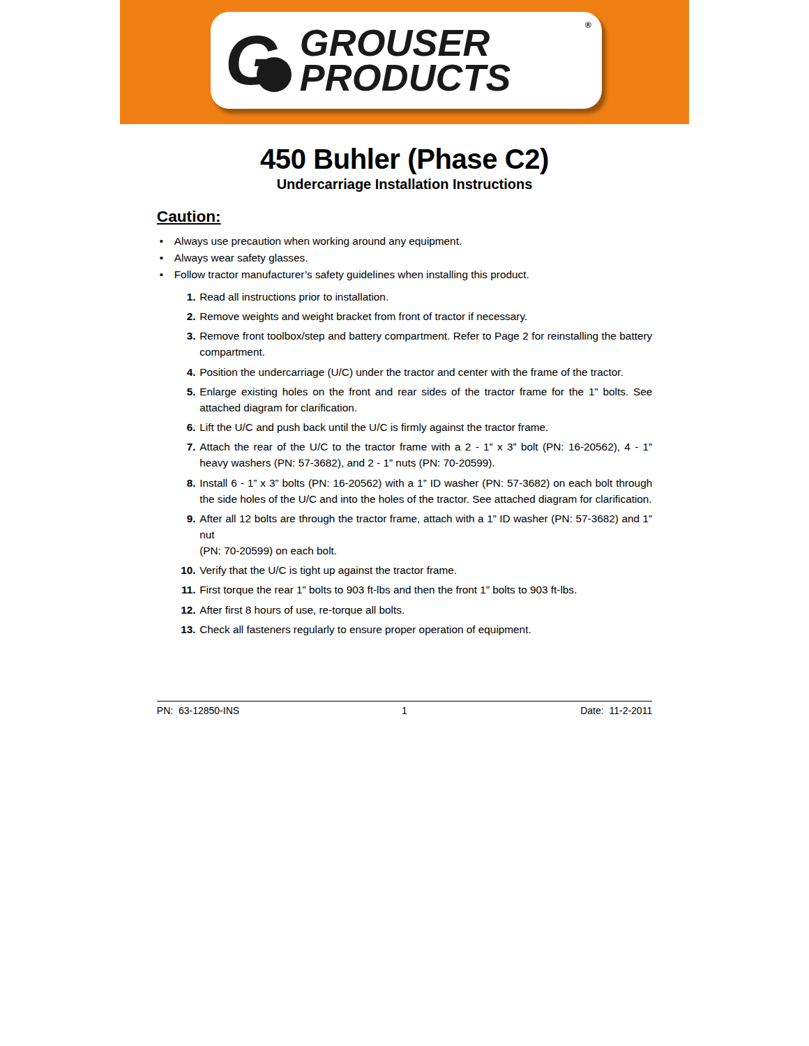G GROUSER PRODUCTS ®
450 Buhler (Phase C2)
Undercarriage Installation Instructions
Caution:
Always use precaution when working around any equipment.
Always wear safety glasses.
Follow tractor manufacturer’s safety guidelines when installing this product.
Read all instructions prior to installation.
Remove weights and weight bracket from front of tractor if necessary.
Remove front toolbox/step and battery compartment. Refer to Page 2 for reinstalling the battery compartment.
Position the undercarriage (U/C) under the tractor and center with the frame of the tractor.
Enlarge existing holes on the front and rear sides of the tractor frame for the 1” bolts. See attached diagram for clarification.
Lift the U/C and push back until the U/C is firmly against the tractor frame.
Attach the rear of the U/C to the tractor frame with a 2 - 1” x 3” bolt (PN: 16-20562), 4 - 1” heavy washers (PN: 57-3682), and 2 - 1” nuts (PN: 70-20599).
Install 6 - 1” x 3” bolts (PN: 16-20562) with a 1” ID washer (PN: 57-3682) on each bolt through the side holes of the U/C and into the holes of the tractor. See attached diagram for clarification.
After all 12 bolts are through the tractor frame, attach with a 1” ID washer (PN: 57-3682) and 1” nut
(PN: 70-20599) on each bolt.
Verify that the U/C is tight up against the tractor frame.
First torque the rear 1” bolts to 903 ft-lbs and then the front 1” bolts to 903 ft-lbs.
After first 8 hours of use, re-torque all bolts.
Check all fasteners regularly to ensure proper operation of equipment.
PN: 63-12850-INS 1 Date: 11-2-2011